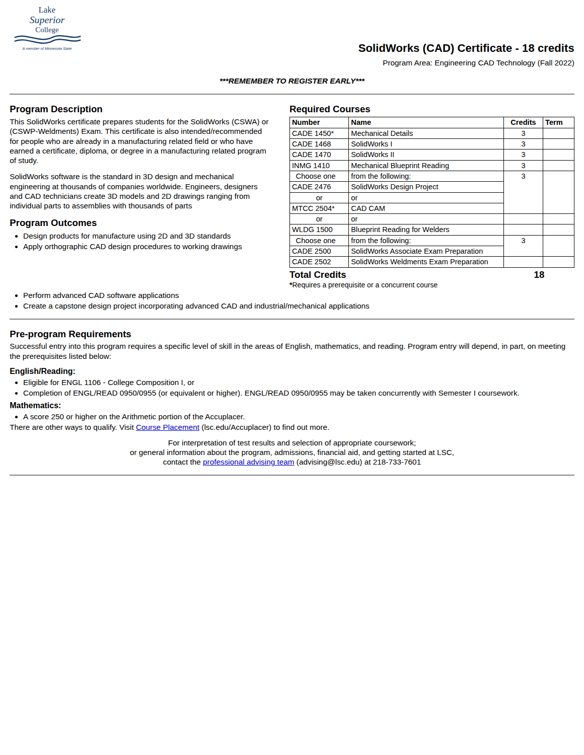Lake Superior College A member of Minnesota State
SolidWorks (CAD) Certificate - 18 credits
Program Area: Engineering CAD Technology (Fall 2022)
***REMEMBER TO REGISTER EARLY***
Program Description
This SolidWorks certificate prepares students for the SolidWorks (CSWA) or (CSWP-Weldments) Exam. This certificate is also intended/recommended for people who are already in a manufacturing related field or who have earned a certificate, diploma, or degree in a manufacturing related program of study.
SolidWorks software is the standard in 3D design and mechanical engineering at thousands of companies worldwide. Engineers, designers and CAD technicians create 3D models and 2D drawings ranging from individual parts to assemblies with thousands of parts
Program Outcomes
Design products for manufacture using 2D and 3D standards
Apply orthographic CAD design procedures to working drawings
Required Courses
| Number | Name | Credits | Term |
| --- | --- | --- | --- |
| CADE 1450* | Mechanical Details | 3 | |
| CADE 1468 | SolidWorks I | 3 | |
| CADE 1470 | SolidWorks II | 3 | |
| INMG 1410 | Mechanical Blueprint Reading | 3 | |
| Choose one | from the following: | 3 | |
| CADE 2476 | SolidWorks Design Project |
| or | or |
| MTCC 2504* | CAD CAM |
| or | or | | |
| WLDG 1500 | Blueprint Reading for Welders | | |
| Choose one | from the following: | 3 | |
| CADE 2500 | SolidWorks Associate Exam Preparation |
| CADE 2502 | SolidWorks Weldments Exam Preparation | | |
Total Credits 18
*Requires a prerequisite or a concurrent course
Perform advanced CAD software applications
Create a capstone design project incorporating advanced CAD and industrial/mechanical applications
Pre-program Requirements
Successful entry into this program requires a specific level of skill in the areas of English, mathematics, and reading. Program entry will depend, in part, on meeting the prerequisites listed below:
English/Reading:
Eligible for ENGL 1106 - College Composition I, or
Completion of ENGL/READ 0950/0955 (or equivalent or higher). ENGL/READ 0950/0955 may be taken concurrently with Semester I coursework.
Mathematics:
A score 250 or higher on the Arithmetic portion of the Accuplacer.
There are other ways to qualify. Visit Course Placement (lsc.edu/Accuplacer) to find out more.
For interpretation of test results and selection of appropriate coursework;
or general information about the program, admissions, financial aid, and getting started at LSC,
contact the professional advising team (advising@lsc.edu) at 218-733-7601